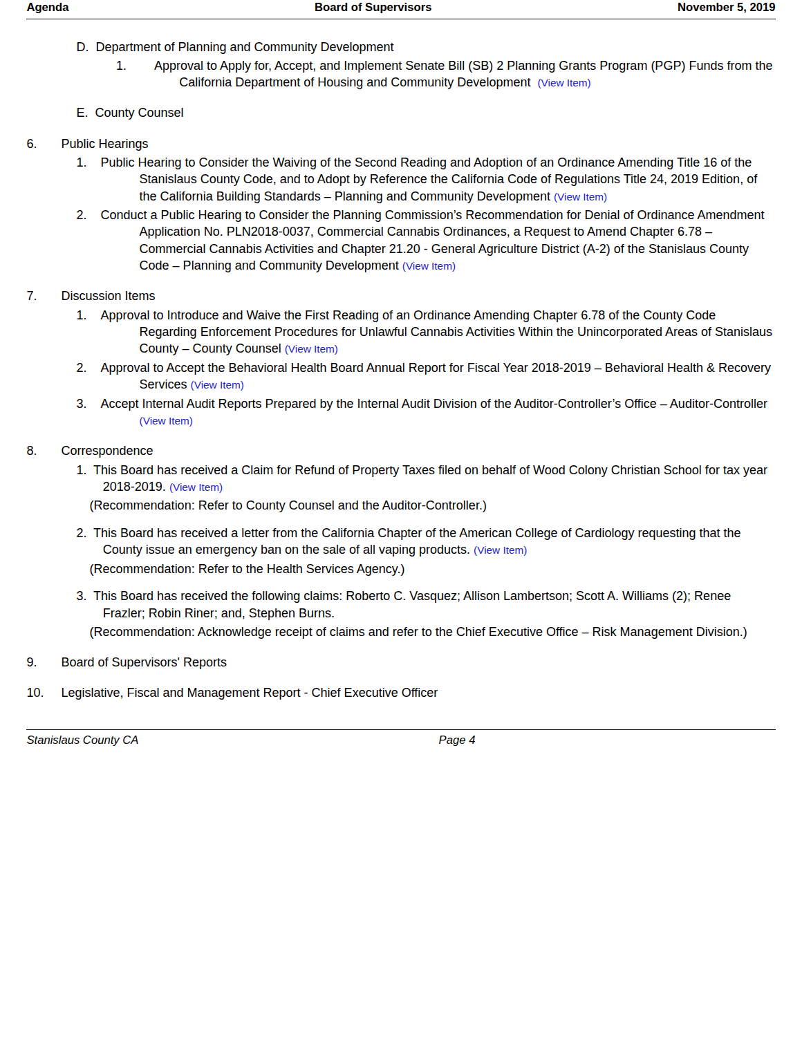Agenda Board of Supervisors November 5, 2019
D. Department of Planning and Community Development
1. Approval to Apply for, Accept, and Implement Senate Bill (SB) 2 Planning Grants Program (PGP) Funds from the California Department of Housing and Community Development (View Item)
E. County Counsel
6. Public Hearings
1. Public Hearing to Consider the Waiving of the Second Reading and Adoption of an Ordinance Amending Title 16 of the Stanislaus County Code, and to Adopt by Reference the California Code of Regulations Title 24, 2019 Edition, of the California Building Standards – Planning and Community Development (View Item)
2. Conduct a Public Hearing to Consider the Planning Commission’s Recommendation for Denial of Ordinance Amendment Application No. PLN2018-0037, Commercial Cannabis Ordinances, a Request to Amend Chapter 6.78 – Commercial Cannabis Activities and Chapter 21.20 - General Agriculture District (A-2) of the Stanislaus County Code – Planning and Community Development (View Item)
7. Discussion Items
1. Approval to Introduce and Waive the First Reading of an Ordinance Amending Chapter 6.78 of the County Code Regarding Enforcement Procedures for Unlawful Cannabis Activities Within the Unincorporated Areas of Stanislaus County – County Counsel (View Item)
2. Approval to Accept the Behavioral Health Board Annual Report for Fiscal Year 2018-2019 – Behavioral Health & Recovery Services (View Item)
3. Accept Internal Audit Reports Prepared by the Internal Audit Division of the Auditor-Controller’s Office – Auditor-Controller (View Item)
8. Correspondence
1. This Board has received a Claim for Refund of Property Taxes filed on behalf of Wood Colony Christian School for tax year 2018-2019. (View Item)
(Recommendation: Refer to County Counsel and the Auditor-Controller.)
2. This Board has received a letter from the California Chapter of the American College of Cardiology requesting that the County issue an emergency ban on the sale of all vaping products. (View Item)
(Recommendation: Refer to the Health Services Agency.)
3. This Board has received the following claims: Roberto C. Vasquez; Allison Lambertson; Scott A. Williams (2); Renee Frazler; Robin Riner; and, Stephen Burns.
(Recommendation: Acknowledge receipt of claims and refer to the Chief Executive Office – Risk Management Division.)
9. Board of Supervisors' Reports
10. Legislative, Fiscal and Management Report - Chief Executive Officer
Stanislaus County CA Page 4